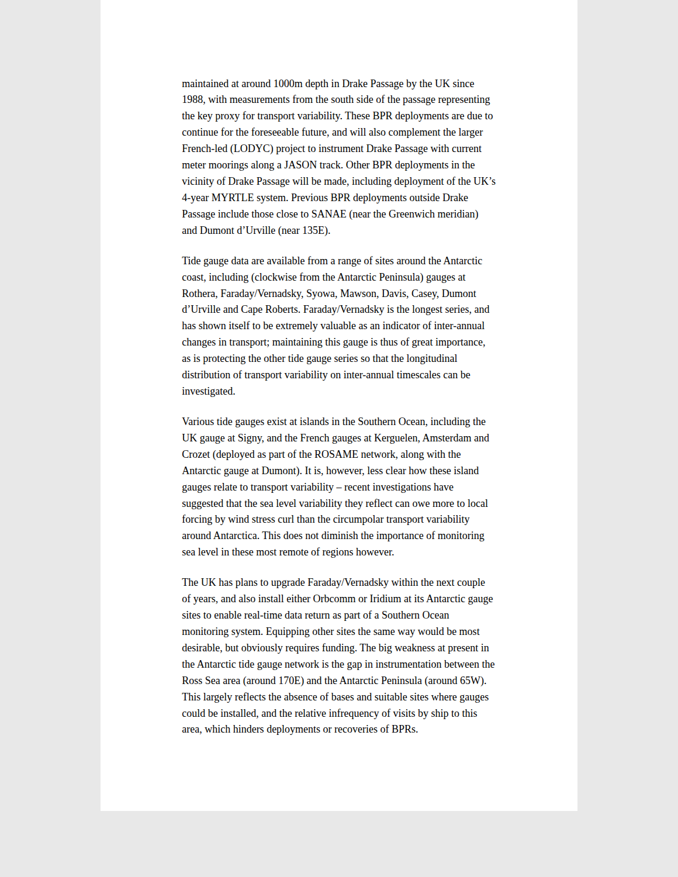maintained at around 1000m depth in Drake Passage by the UK since 1988, with measurements from the south side of the passage representing the key proxy for transport variability. These BPR deployments are due to continue for the foreseeable future, and will also complement the larger French-led (LODYC) project to instrument Drake Passage with current meter moorings along a JASON track. Other BPR deployments in the vicinity of Drake Passage will be made, including deployment of the UK’s 4-year MYRTLE system. Previous BPR deployments outside Drake Passage include those close to SANAE (near the Greenwich meridian) and Dumont d’Urville (near 135E).
Tide gauge data are available from a range of sites around the Antarctic coast, including (clockwise from the Antarctic Peninsula) gauges at Rothera, Faraday/Vernadsky, Syowa, Mawson, Davis, Casey, Dumont d’Urville and Cape Roberts. Faraday/Vernadsky is the longest series, and has shown itself to be extremely valuable as an indicator of inter-annual changes in transport; maintaining this gauge is thus of great importance, as is protecting the other tide gauge series so that the longitudinal distribution of transport variability on inter-annual timescales can be investigated.
Various tide gauges exist at islands in the Southern Ocean, including the UK gauge at Signy, and the French gauges at Kerguelen, Amsterdam and Crozet (deployed as part of the ROSAME network, along with the Antarctic gauge at Dumont). It is, however, less clear how these island gauges relate to transport variability – recent investigations have suggested that the sea level variability they reflect can owe more to local forcing by wind stress curl than the circumpolar transport variability around Antarctica. This does not diminish the importance of monitoring sea level in these most remote of regions however.
The UK has plans to upgrade Faraday/Vernadsky within the next couple of years, and also install either Orbcomm or Iridium at its Antarctic gauge sites to enable real-time data return as part of a Southern Ocean monitoring system. Equipping other sites the same way would be most desirable, but obviously requires funding. The big weakness at present in the Antarctic tide gauge network is the gap in instrumentation between the Ross Sea area (around 170E) and the Antarctic Peninsula (around 65W). This largely reflects the absence of bases and suitable sites where gauges could be installed, and the relative infrequency of visits by ship to this area, which hinders deployments or recoveries of BPRs.